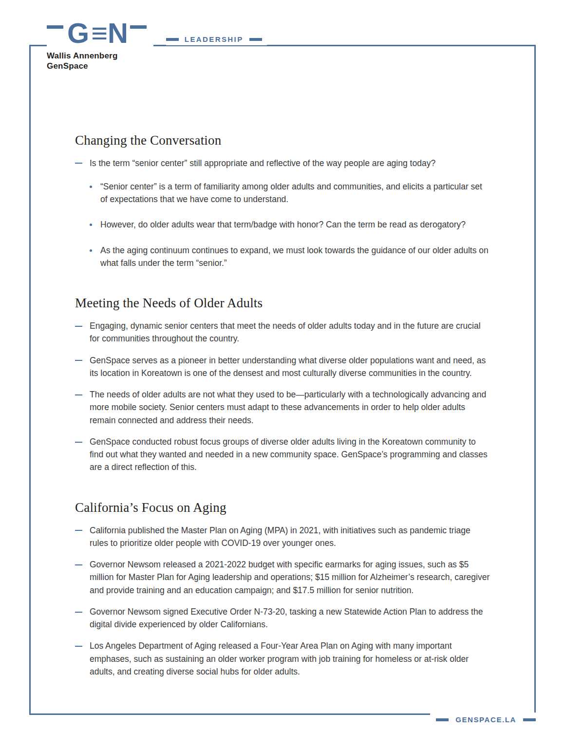G≡N
Wallis Annenberg
GenSpace
LEADERSHIP
Changing the Conversation
Is the term “senior center” still appropriate and reflective of the way people are aging today?
“Senior center” is a term of familiarity among older adults and communities, and elicits a particular set of expectations that we have come to understand.
However, do older adults wear that term/badge with honor? Can the term be read as derogatory?
As the aging continuum continues to expand, we must look towards the guidance of our older adults on what falls under the term “senior.”
Meeting the Needs of Older Adults
Engaging, dynamic senior centers that meet the needs of older adults today and in the future are crucial for communities throughout the country.
GenSpace serves as a pioneer in better understanding what diverse older populations want and need, as its location in Koreatown is one of the densest and most culturally diverse communities in the country.
The needs of older adults are not what they used to be—particularly with a technologically advancing and more mobile society. Senior centers must adapt to these advancements in order to help older adults remain connected and address their needs.
GenSpace conducted robust focus groups of diverse older adults living in the Koreatown community to find out what they wanted and needed in a new community space. GenSpace’s programming and classes are a direct reflection of this.
California’s Focus on Aging
California published the Master Plan on Aging (MPA) in 2021, with initiatives such as pandemic triage rules to prioritize older people with COVID-19 over younger ones.
Governor Newsom released a 2021-2022 budget with specific earmarks for aging issues, such as $5 million for Master Plan for Aging leadership and operations; $15 million for Alzheimer’s research, caregiver and provide training and an education campaign; and $17.5 million for senior nutrition.
Governor Newsom signed Executive Order N-73-20, tasking a new Statewide Action Plan to address the digital divide experienced by older Californians.
Los Angeles Department of Aging released a Four-Year Area Plan on Aging with many important emphases, such as sustaining an older worker program with job training for homeless or at-risk older adults, and creating diverse social hubs for older adults.
GENSPACE.LA